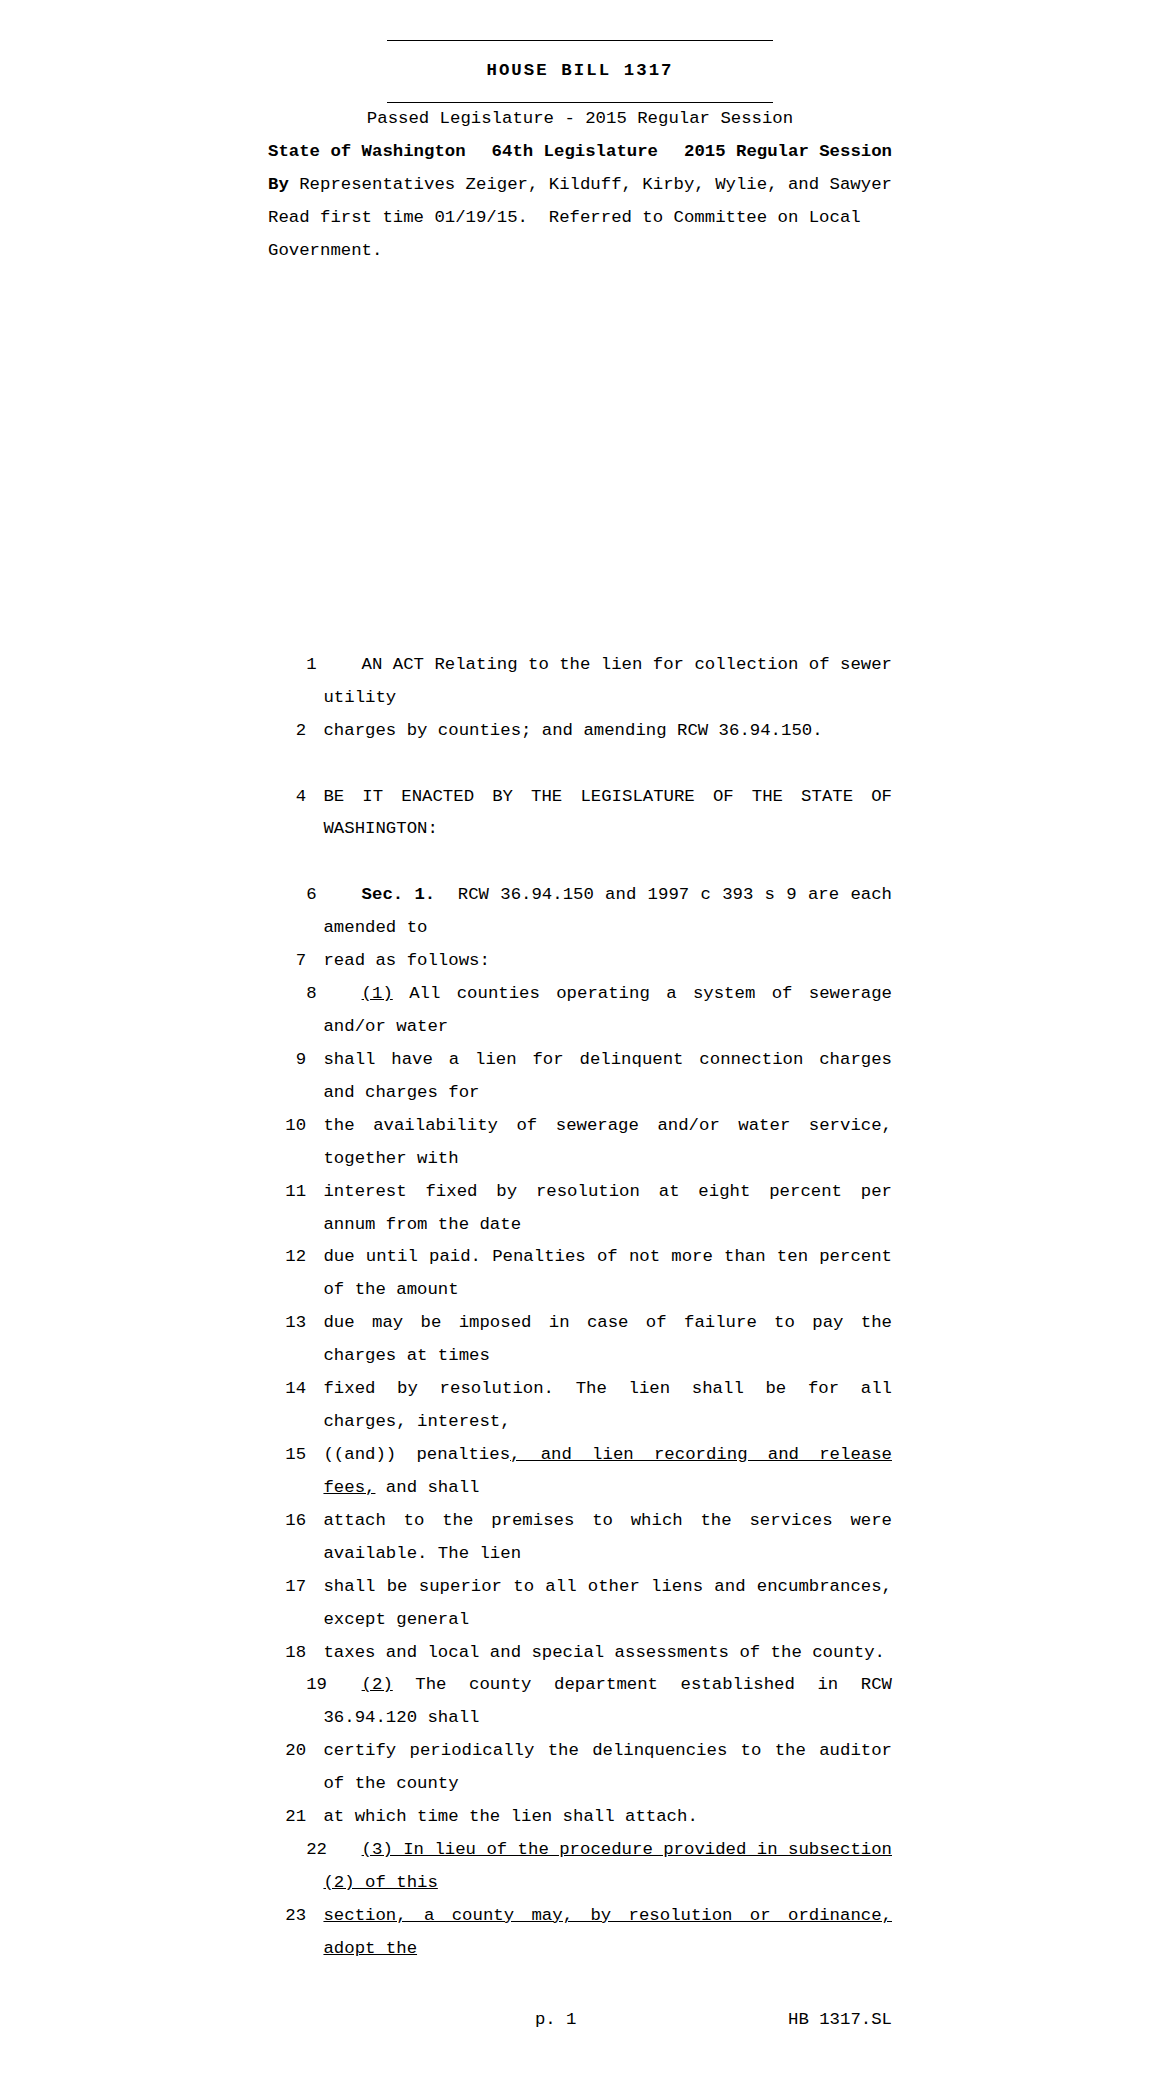HOUSE BILL 1317
Passed Legislature - 2015 Regular Session
State of Washington 64th Legislature 2015 Regular Session
By Representatives Zeiger, Kilduff, Kirby, Wylie, and Sawyer
Read first time 01/19/15. Referred to Committee on Local Government.
AN ACT Relating to the lien for collection of sewer utility
charges by counties; and amending RCW 36.94.150.
BE IT ENACTED BY THE LEGISLATURE OF THE STATE OF WASHINGTON:
Sec. 1. RCW 36.94.150 and 1997 c 393 s 9 are each amended to
read as follows:
(1) All counties operating a system of sewerage and/or water
shall have a lien for delinquent connection charges and charges for
the availability of sewerage and/or water service, together with
interest fixed by resolution at eight percent per annum from the date
due until paid. Penalties of not more than ten percent of the amount
due may be imposed in case of failure to pay the charges at times
fixed by resolution. The lien shall be for all charges, interest,
((and)) penalties, and lien recording and release fees, and shall
attach to the premises to which the services were available. The lien
shall be superior to all other liens and encumbrances, except general
taxes and local and special assessments of the county.
(2) The county department established in RCW 36.94.120 shall
certify periodically the delinquencies to the auditor of the county
at which time the lien shall attach.
(3) In lieu of the procedure provided in subsection (2) of this
section, a county may, by resolution or ordinance, adopt the
p. 1 HB 1317.SL